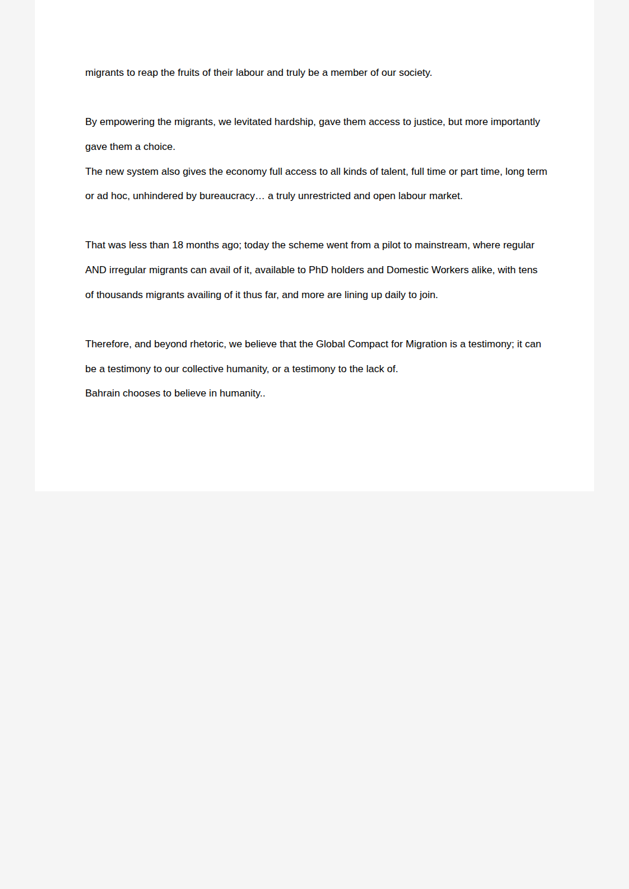migrants to reap the fruits of their labour and truly be a member of our society.
By empowering the migrants, we levitated hardship, gave them access to justice, but more importantly gave them a choice.
The new system also gives the economy full access to all kinds of talent, full time or part time, long term or ad hoc, unhindered by bureaucracy… a truly unrestricted and open labour market.
That was less than 18 months ago; today the scheme went from a pilot to mainstream, where regular AND irregular migrants can avail of it, available to PhD holders and Domestic Workers alike, with tens of thousands migrants availing of it thus far, and more are lining up daily to join.
Therefore, and beyond rhetoric, we believe that the Global Compact for Migration is a testimony; it can be a testimony to our collective humanity, or a testimony to the lack of.
Bahrain chooses to believe in humanity..